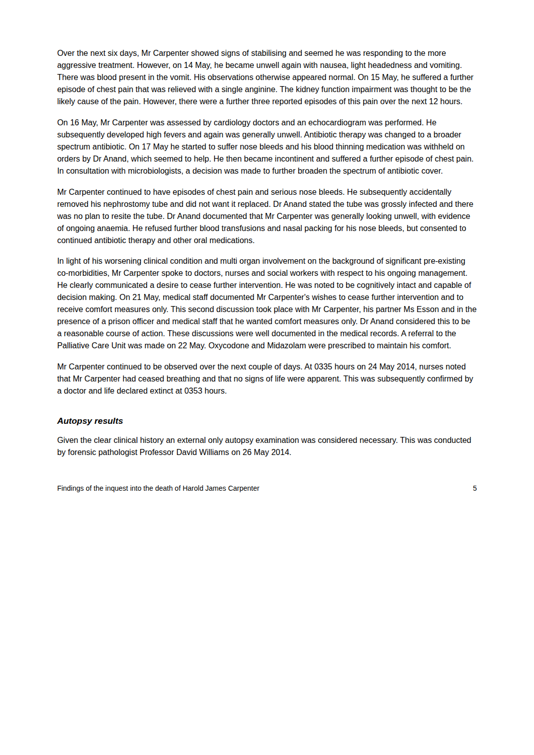Over the next six days, Mr Carpenter showed signs of stabilising and seemed he was responding to the more aggressive treatment. However, on 14 May, he became unwell again with nausea, light headedness and vomiting. There was blood present in the vomit. His observations otherwise appeared normal. On 15 May, he suffered a further episode of chest pain that was relieved with a single anginine. The kidney function impairment was thought to be the likely cause of the pain. However, there were a further three reported episodes of this pain over the next 12 hours.
On 16 May, Mr Carpenter was assessed by cardiology doctors and an echocardiogram was performed. He subsequently developed high fevers and again was generally unwell. Antibiotic therapy was changed to a broader spectrum antibiotic. On 17 May he started to suffer nose bleeds and his blood thinning medication was withheld on orders by Dr Anand, which seemed to help. He then became incontinent and suffered a further episode of chest pain. In consultation with microbiologists, a decision was made to further broaden the spectrum of antibiotic cover.
Mr Carpenter continued to have episodes of chest pain and serious nose bleeds. He subsequently accidentally removed his nephrostomy tube and did not want it replaced. Dr Anand stated the tube was grossly infected and there was no plan to resite the tube. Dr Anand documented that Mr Carpenter was generally looking unwell, with evidence of ongoing anaemia. He refused further blood transfusions and nasal packing for his nose bleeds, but consented to continued antibiotic therapy and other oral medications.
In light of his worsening clinical condition and multi organ involvement on the background of significant pre-existing co-morbidities, Mr Carpenter spoke to doctors, nurses and social workers with respect to his ongoing management. He clearly communicated a desire to cease further intervention. He was noted to be cognitively intact and capable of decision making. On 21 May, medical staff documented Mr Carpenter's wishes to cease further intervention and to receive comfort measures only. This second discussion took place with Mr Carpenter, his partner Ms Esson and in the presence of a prison officer and medical staff that he wanted comfort measures only. Dr Anand considered this to be a reasonable course of action. These discussions were well documented in the medical records. A referral to the Palliative Care Unit was made on 22 May. Oxycodone and Midazolam were prescribed to maintain his comfort.
Mr Carpenter continued to be observed over the next couple of days. At 0335 hours on 24 May 2014, nurses noted that Mr Carpenter had ceased breathing and that no signs of life were apparent. This was subsequently confirmed by a doctor and life declared extinct at 0353 hours.
Autopsy results
Given the clear clinical history an external only autopsy examination was considered necessary. This was conducted by forensic pathologist Professor David Williams on 26 May 2014.
Findings of the inquest into the death of Harold James Carpenter 5